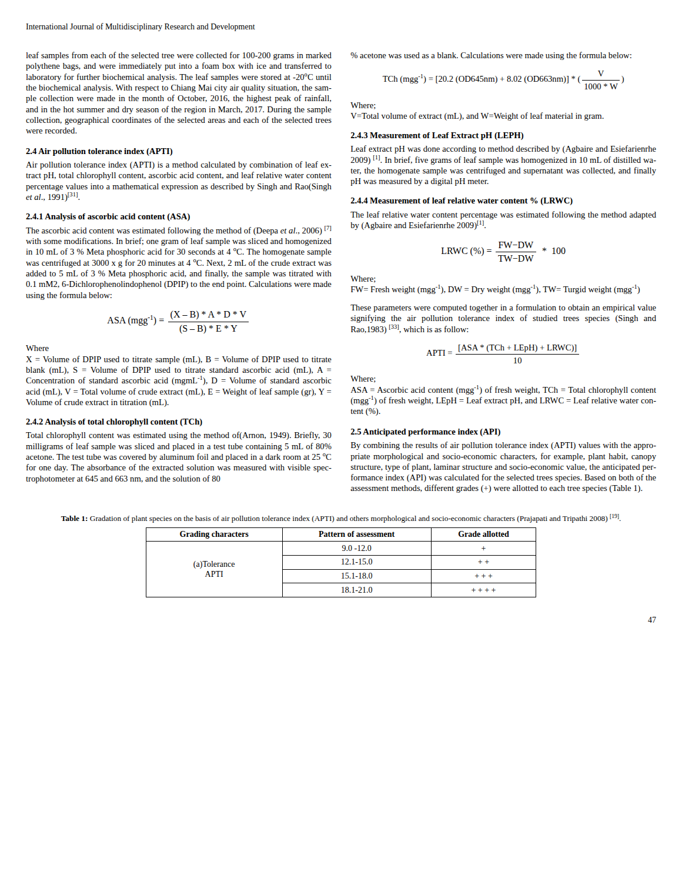International Journal of Multidisciplinary Research and Development
leaf samples from each of the selected tree were collected for 100-200 grams in marked polythene bags, and were immediately put into a foam box with ice and transferred to laboratory for further biochemical analysis. The leaf samples were stored at -20oC until the biochemical analysis. With respect to Chiang Mai city air quality situation, the sample collection were made in the month of October, 2016, the highest peak of rainfall, and in the hot summer and dry season of the region in March, 2017. During the sample collection, geographical coordinates of the selected areas and each of the selected trees were recorded.
2.4 Air pollution tolerance index (APTI)
Air pollution tolerance index (APTI) is a method calculated by combination of leaf extract pH, total chlorophyll content, ascorbic acid content, and leaf relative water content percentage values into a mathematical expression as described by Singh and Rao(Singh et al., 1991)[31].
2.4.1 Analysis of ascorbic acid content (ASA)
The ascorbic acid content was estimated following the method of (Deepa et al., 2006) [7] with some modifications. In brief; one gram of leaf sample was sliced and homogenized in 10 mL of 3 % Meta phosphoric acid for 30 seconds at 4 oC. The homogenate sample was centrifuged at 3000 x g for 20 minutes at 4 oC. Next, 2 mL of the crude extract was added to 5 mL of 3 % Meta phosphoric acid, and finally, the sample was titrated with 0.1 mM2, 6-Dichlorophenolindophenol (DPIP) to the end point. Calculations were made using the formula below:
ASA (mgg-1) = (X – B) * A * D * V (S – B) * E * Y
Where
X = Volume of DPIP used to titrate sample (mL), B = Volume of DPIP used to titrate blank (mL), S = Volume of DPIP used to titrate standard ascorbic acid (mL), A = Concentration of standard ascorbic acid (mgmL-1), D = Volume of standard ascorbic acid (mL), V = Total volume of crude extract (mL), E = Weight of leaf sample (gr), Y = Volume of crude extract in titration (mL).
2.4.2 Analysis of total chlorophyll content (TCh)
Total chlorophyll content was estimated using the method of(Arnon, 1949). Briefly, 30 milligrams of leaf sample was sliced and placed in a test tube containing 5 mL of 80% acetone. The test tube was covered by aluminum foil and placed in a dark room at 25 oC for one day. The absorbance of the extracted solution was measured with visible spectrophotometer at 645 and 663 nm, and the solution of 80
% acetone was used as a blank. Calculations were made using the formula below:
TCh (mgg-1) = [20.2 (OD645nm) + 8.02 (OD663nm)] * ( V 1000 * W )
Where;
V=Total volume of extract (mL), and W=Weight of leaf material in gram.
2.4.3 Measurement of Leaf Extract pH (LEPH)
Leaf extract pH was done according to method described by (Agbaire and Esiefarienrhe 2009) [1]. In brief, five grams of leaf sample was homogenized in 10 mL of distilled water, the homogenate sample was centrifuged and supernatant was collected, and finally pH was measured by a digital pH meter.
2.4.4 Measurement of leaf relative water content % (LRWC)
The leaf relative water content percentage was estimated following the method adapted by (Agbaire and Esiefarienrhe 2009)[1].
LRWC (%) = FW−DW TW−DW * 100
Where;
FW= Fresh weight (mgg-1), DW = Dry weight (mgg-1), TW= Turgid weight (mgg-1)
These parameters were computed together in a formulation to obtain an empirical value signifying the air pollution tolerance index of studied trees species (Singh and Rao,1983) [33], which is as follow:
APTI = [ASA * (TCh + LEpH) + LRWC)] 10
Where;
ASA = Ascorbic acid content (mgg-1) of fresh weight, TCh = Total chlorophyll content (mgg-1) of fresh weight, LEpH = Leaf extract pH, and LRWC = Leaf relative water content (%).
2.5 Anticipated performance index (API)
By combining the results of air pollution tolerance index (APTI) values with the appropriate morphological and socio-economic characters, for example, plant habit, canopy structure, type of plant, laminar structure and socio-economic value, the anticipated performance index (API) was calculated for the selected trees species. Based on both of the assessment methods, different grades (+) were allotted to each tree species (Table 1).
Table 1: Gradation of plant species on the basis of air pollution tolerance index (APTI) and others morphological and socio-economic characters (Prajapati and Tripathi 2008) [19].
| Grading characters | Pattern of assessment | Grade allotted |
| --- | --- | --- |
| (a)Tolerance APTI | 9.0 -12.0 | + |
| 12.1-15.0 | + + |
| 15.1-18.0 | + + + |
| 18.1-21.0 | + + + + |
47